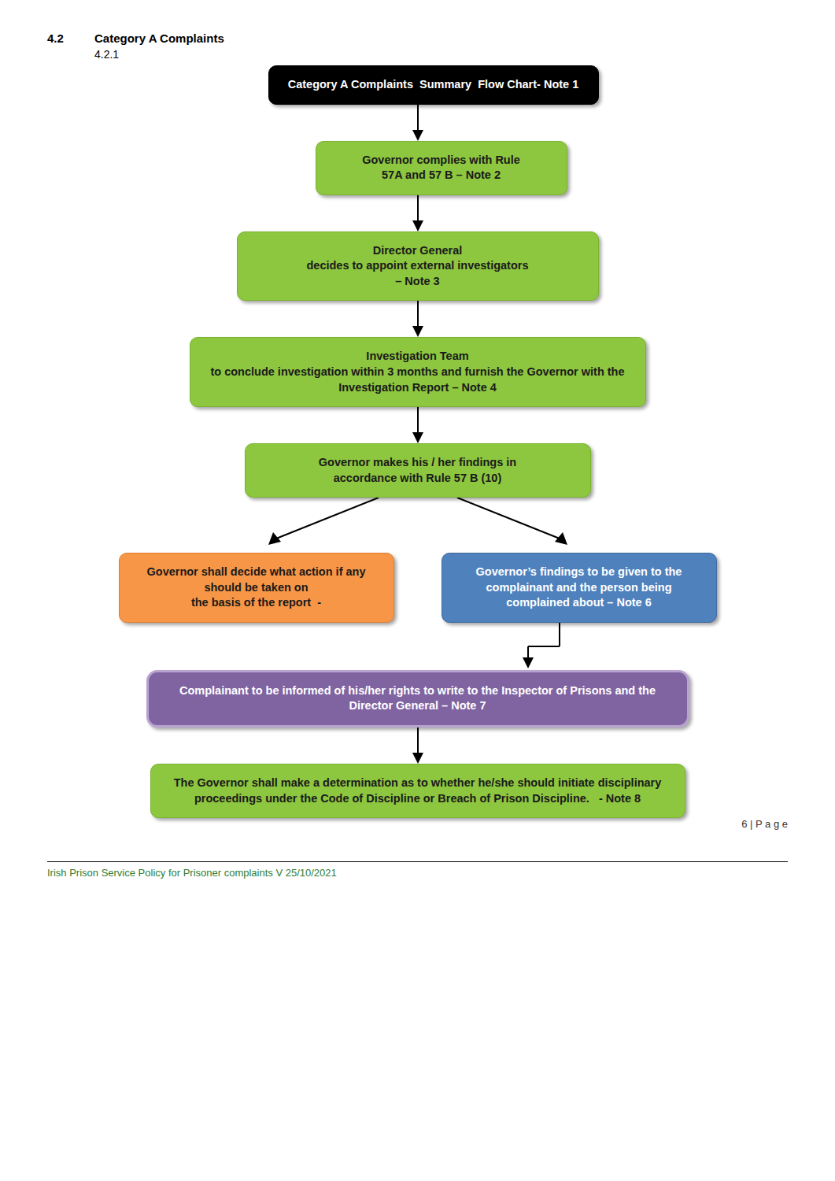4.2 Category A Complaints
4.2.1
Category A Complaints Summary Flow Chart- Note 1
Governor complies with Rule
57A and 57 B – Note 2
Director General
decides to appoint external investigators
– Note 3
Investigation Team
to conclude investigation within 3 months and furnish the Governor with the Investigation Report – Note 4
Governor makes his / her findings in
accordance with Rule 57 B (10)
Governor shall decide what action if any should be taken on
the basis of the report -
Governor’s findings to be given to the complainant and the person being complained about – Note 6
Complainant to be informed of his/her rights to write to the Inspector of Prisons and the Director General – Note 7
The Governor shall make a determination as to whether he/she should initiate disciplinary proceedings under the Code of Discipline or Breach of Prison Discipline. - Note 8
6 | P a g e
Irish Prison Service Policy for Prisoner complaints V 25/10/2021